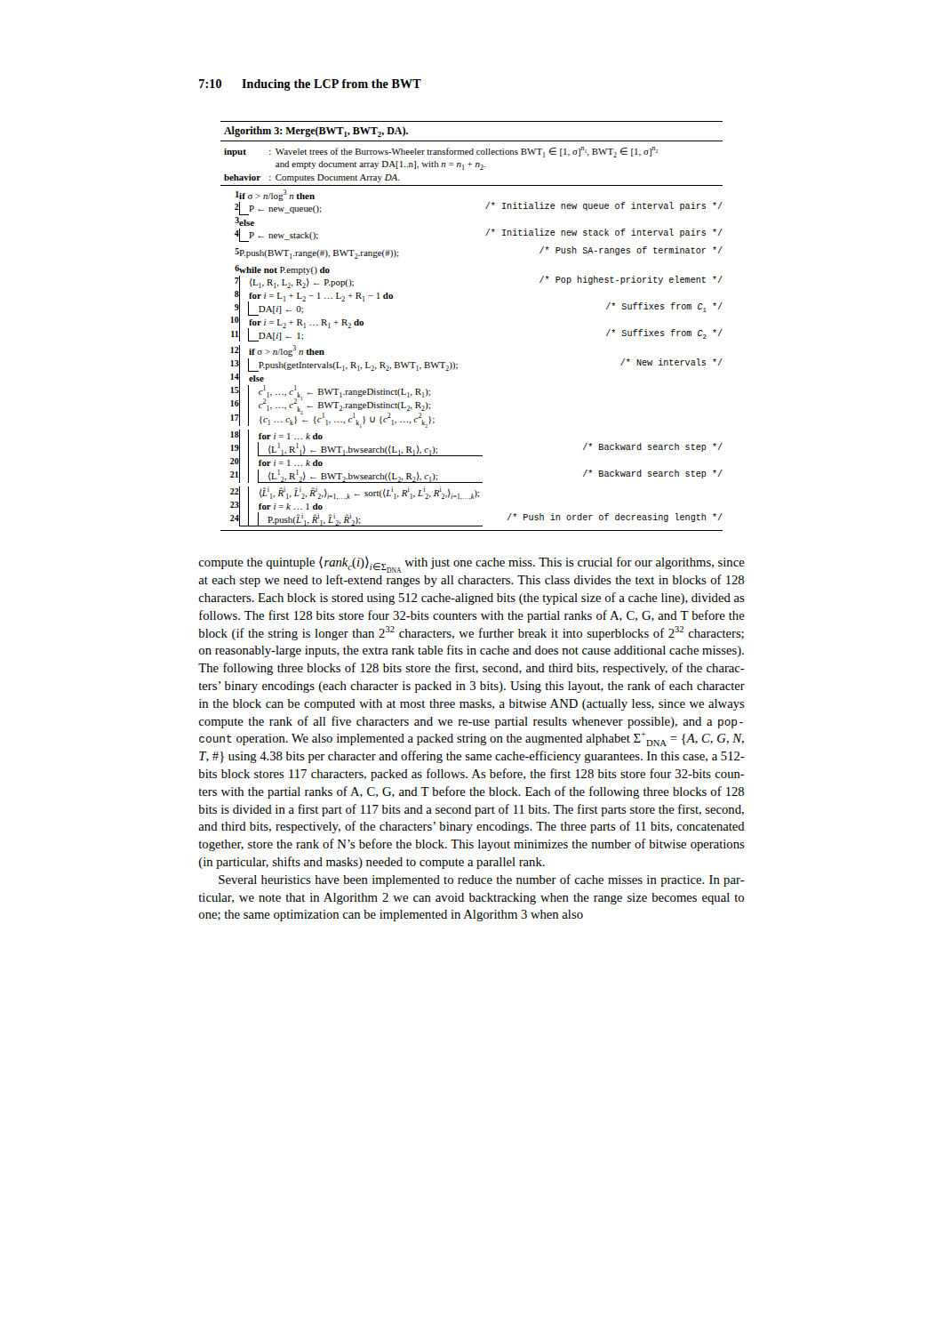7:10 Inducing the LCP from the BWT
Algorithm 3: Merge(BWT1, BWT2, DA).
| input | : | Wavelet trees of the Burrows-Wheeler transformed collections BWT 1 ∈ [1, σ] n 1 , BWT 2 ∈ [1, σ] n 2 and empty document array DA[1..n], with n = n 1 + n 2 . |
| behavior | : | Computes Document Array DA . |
| 1 | if σ > n /log 3 n then | |
| 2 | | P ← new_queue(); | /* Initialize new queue of interval pairs */ |
| 3 | else | |
| 4 | | P ← new_stack(); | /* Initialize new stack of interval pairs */ |
| 5 | P.push(BWT 1 .range(#), BWT 2 .range(#)); | /* Push SA-ranges of terminator */ |
| 6 | while not P.empty() do | |
| 7 | | ⟨L 1 , R 1 , L 2 , R 2 ⟩ ← P.pop(); | /* Pop highest-priority element */ |
| 8 | | for i = L 1 + L 2 − 1 … L 2 + R 1 − 1 do | |
| 9 | | | DA[ i ] ← 0; | /* Suffixes from C 1 */ |
| 10 | | for i = L 2 + R 1 … R 1 + R 2 do | |
| 11 | | | DA[ i ] ← 1; | /* Suffixes from C 2 */ |
| 12 | | if σ > n /log 3 n then | |
| 13 | | | P.push(getIntervals(L 1 , R 1 , L 2 , R 2 , BWT 1 , BWT 2 )); | /* New intervals */ |
| 14 | | else | |
| 15 | | | c 1 1 , …, c 1 k 1 ← BWT 1 .rangeDistinct(L 1 , R 1 ); | |
| 16 | | | c 2 1 , …, c 2 k 2 ← BWT 2 .rangeDistinct(L 2 , R 2 ); | |
| 17 | | | { c 1 … c k } ← { c 1 1 , …, c 1 k 1 } ∪ { c 2 1 , …, c 2 k 2 }; | |
| 18 | | | for i = 1 … k do | |
| 19 | | | ⟨L 1 1 , R 1 1 ⟩ ← BWT 1 .bwsearch(⟨L 1 , R 1 ⟩, c 1 ); | /* Backward search step */ |
| 20 | | | for i = 1 … k do | |
| 21 | | | ⟨L 1 2 , R 1 2 ⟩ ← BWT 2 .bwsearch(⟨L 2 , R 2 ⟩, c 1 ); | /* Backward search step */ |
| 22 | | | ⟨ L̂ i 1 , R̂ i 1 , L̂ i 2 , R̂ i 2 ,⟩ i =1,…, k ← sort(⟨ L i 1 , R i 1 , L i 2 , R i 2 ,⟩ i =1,…, k ); | |
| 23 | | | for i = k … 1 do | |
| 24 | | | P.push( L̂ i 1 , R̂ i 1 , L̂ i 2 , R̂ i 2 ); | /* Push in order of decreasing length */ |
compute the quintuple ⟨rankc(i)⟩i∈ΣDNA with just one cache miss. This is crucial for our algorithms, since at each step we need to left-extend ranges by all characters. This class divides the text in blocks of 128 characters. Each block is stored using 512 cache-aligned bits (the typical size of a cache line), divided as follows. The first 128 bits store four 32-bits counters with the partial ranks of A, C, G, and T before the block (if the string is longer than 232 characters, we further break it into superblocks of 232 characters; on reasonably-large inputs, the extra rank table fits in cache and does not cause additional cache misses). The following three blocks of 128 bits store the first, second, and third bits, respectively, of the characters’ binary encodings (each character is packed in 3 bits). Using this layout, the rank of each character in the block can be computed with at most three masks, a bitwise AND (actually less, since we always compute the rank of all five characters and we re-use partial results whenever possible), and a popcount operation. We also implemented a packed string on the augmented alphabet Σ+DNA = {A, C, G, N, T, #} using 4.38 bits per character and offering the same cache-efficiency guarantees. In this case, a 512-bits block stores 117 characters, packed as follows. As before, the first 128 bits store four 32-bits counters with the partial ranks of A, C, G, and T before the block. Each of the following three blocks of 128 bits is divided in a first part of 117 bits and a second part of 11 bits. The first parts store the first, second, and third bits, respectively, of the characters’ binary encodings. The three parts of 11 bits, concatenated together, store the rank of N’s before the block. This layout minimizes the number of bitwise operations (in particular, shifts and masks) needed to compute a parallel rank.
Several heuristics have been implemented to reduce the number of cache misses in practice. In particular, we note that in Algorithm 2 we can avoid backtracking when the range size becomes equal to one; the same optimization can be implemented in Algorithm 3 when also